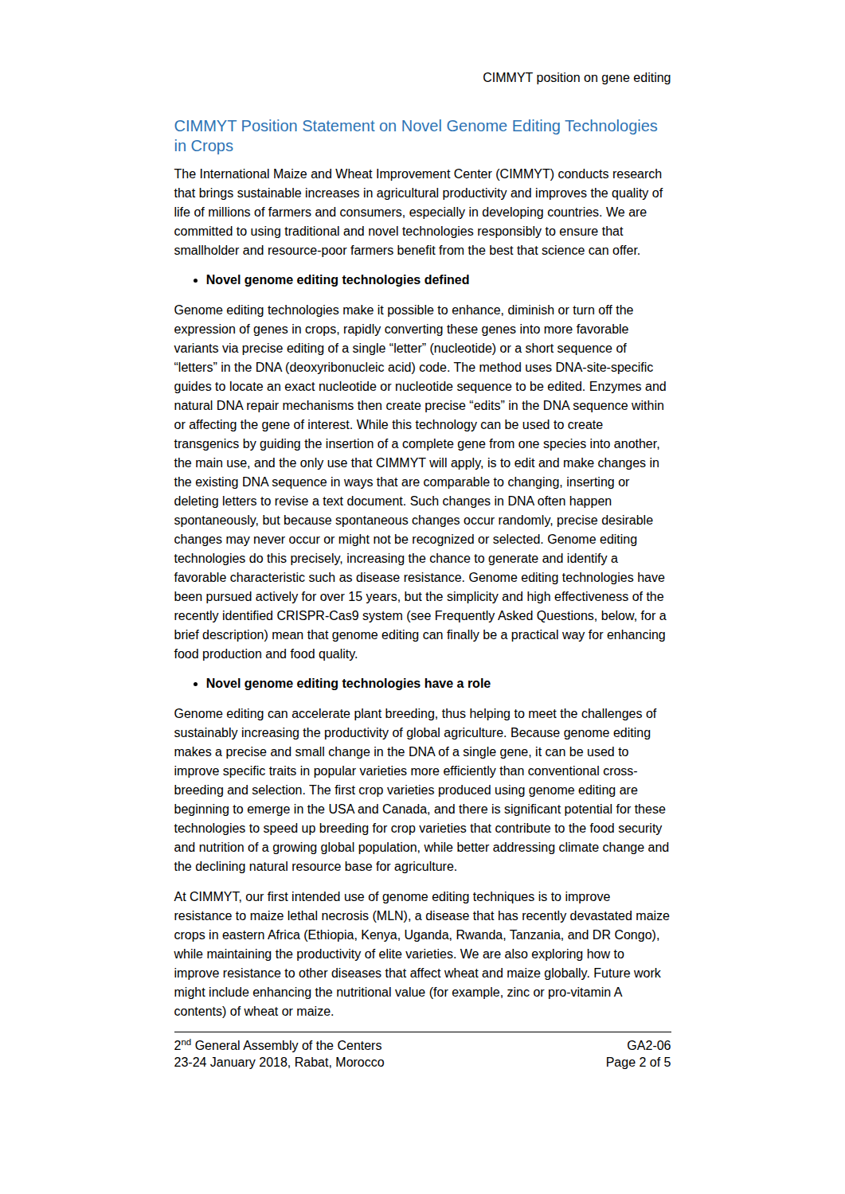CIMMYT position on gene editing
CIMMYT Position Statement on Novel Genome Editing Technologies in Crops
The International Maize and Wheat Improvement Center (CIMMYT) conducts research that brings sustainable increases in agricultural productivity and improves the quality of life of millions of farmers and consumers, especially in developing countries. We are committed to using traditional and novel technologies responsibly to ensure that smallholder and resource-poor farmers benefit from the best that science can offer.
Novel genome editing technologies defined
Genome editing technologies make it possible to enhance, diminish or turn off the expression of genes in crops, rapidly converting these genes into more favorable variants via precise editing of a single “letter” (nucleotide) or a short sequence of “letters” in the DNA (deoxyribonucleic acid) code. The method uses DNA-site-specific guides to locate an exact nucleotide or nucleotide sequence to be edited. Enzymes and natural DNA repair mechanisms then create precise “edits” in the DNA sequence within or affecting the gene of interest. While this technology can be used to create transgenics by guiding the insertion of a complete gene from one species into another, the main use, and the only use that CIMMYT will apply, is to edit and make changes in the existing DNA sequence in ways that are comparable to changing, inserting or deleting letters to revise a text document. Such changes in DNA often happen spontaneously, but because spontaneous changes occur randomly, precise desirable changes may never occur or might not be recognized or selected. Genome editing technologies do this precisely, increasing the chance to generate and identify a favorable characteristic such as disease resistance. Genome editing technologies have been pursued actively for over 15 years, but the simplicity and high effectiveness of the recently identified CRISPR-Cas9 system (see Frequently Asked Questions, below, for a brief description) mean that genome editing can finally be a practical way for enhancing food production and food quality.
Novel genome editing technologies have a role
Genome editing can accelerate plant breeding, thus helping to meet the challenges of sustainably increasing the productivity of global agriculture. Because genome editing makes a precise and small change in the DNA of a single gene, it can be used to improve specific traits in popular varieties more efficiently than conventional cross-breeding and selection. The first crop varieties produced using genome editing are beginning to emerge in the USA and Canada, and there is significant potential for these technologies to speed up breeding for crop varieties that contribute to the food security and nutrition of a growing global population, while better addressing climate change and the declining natural resource base for agriculture.
At CIMMYT, our first intended use of genome editing techniques is to improve resistance to maize lethal necrosis (MLN), a disease that has recently devastated maize crops in eastern Africa (Ethiopia, Kenya, Uganda, Rwanda, Tanzania, and DR Congo), while maintaining the productivity of elite varieties. We are also exploring how to improve resistance to other diseases that affect wheat and maize globally. Future work might include enhancing the nutritional value (for example, zinc or pro-vitamin A contents) of wheat or maize.
2nd General Assembly of the Centers
23-24 January 2018, Rabat, Morocco
GA2-06
Page 2 of 5